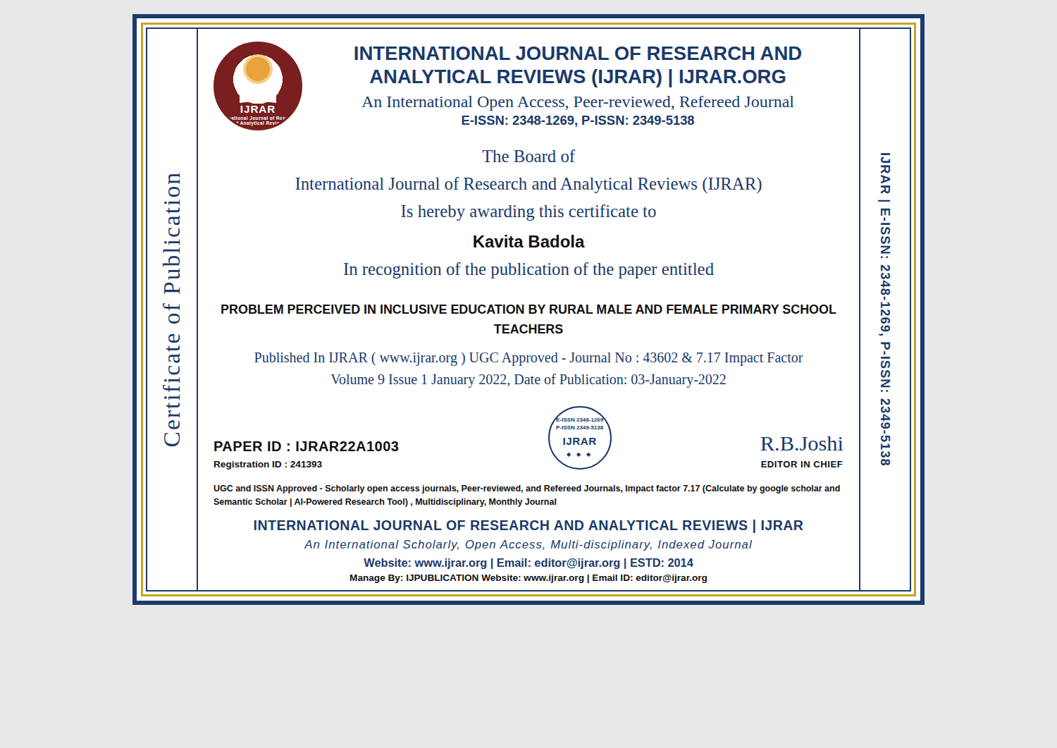Certificate of Publication
International Journal of Research and Analytical Reviews International Journal of Research and Analytical Reviews
IJRAR
INTERNATIONAL JOURNAL OF RESEARCH AND ANALYTICAL REVIEWS (IJRAR) | IJRAR.ORG
An International Open Access, Peer-reviewed, Refereed Journal
E-ISSN: 2348-1269, P-ISSN: 2349-5138
The Board of
International Journal of Research and Analytical Reviews (IJRAR)
Is hereby awarding this certificate to
Kavita Badola
In recognition of the publication of the paper entitled
Problem Perceived in Inclusive Education by Rural Male and Female Primary School Teachers
Published In IJRAR ( www.ijrar.org ) UGC Approved - Journal No : 43602 & 7.17 Impact Factor
Volume 9 Issue 1 January 2022, Date of Publication: 03-January-2022
PAPER ID : IJRAR22A1003
Registration ID : 241393
E-ISSN 2348-1269
P-ISSN 2349-5138
IJRAR
◆ ◆ ◆
R.B.Joshi
EDITOR IN CHIEF
UGC and ISSN Approved - Scholarly open access journals, Peer-reviewed, and Refereed Journals, Impact factor 7.17 (Calculate by google scholar and Semantic Scholar | AI-Powered Research Tool) , Multidisciplinary, Monthly Journal
INTERNATIONAL JOURNAL OF RESEARCH AND ANALYTICAL REVIEWS | IJRAR
An International Scholarly, Open Access, Multi-disciplinary, Indexed Journal
Website: www.ijrar.org | Email: editor@ijrar.org | ESTD: 2014
Manage By: IJPUBLICATION Website: www.ijrar.org | Email ID: editor@ijrar.org
IJRAR | E-ISSN: 2348-1269, P-ISSN: 2349-5138